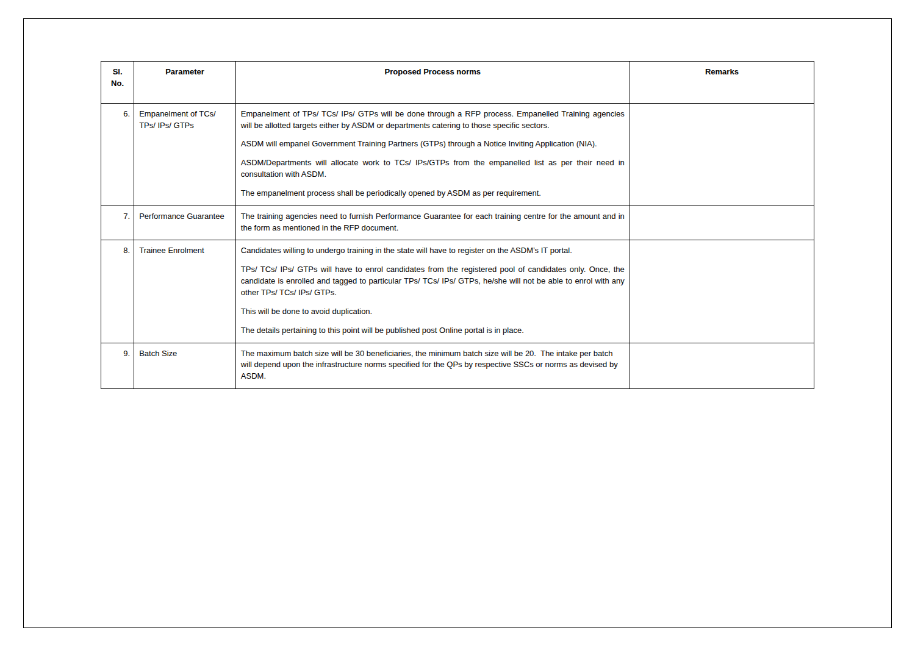| Sl. No. | Parameter | Proposed Process norms | Remarks |
| --- | --- | --- | --- |
| 6. | Empanelment of TCs/ TPs/ IPs/ GTPs | Empanelment of TPs/ TCs/ IPs/ GTPs will be done through a RFP process. Empanelled Training agencies will be allotted targets either by ASDM or departments catering to those specific sectors. ASDM will empanel Government Training Partners (GTPs) through a Notice Inviting Application (NIA). ASDM/Departments will allocate work to TCs/ IPs/GTPs from the empanelled list as per their need in consultation with ASDM. The empanelment process shall be periodically opened by ASDM as per requirement. | |
| 7. | Performance Guarantee | The training agencies need to furnish Performance Guarantee for each training centre for the amount and in the form as mentioned in the RFP document. | |
| 8. | Trainee Enrolment | Candidates willing to undergo training in the state will have to register on the ASDM’s IT portal. TPs/ TCs/ IPs/ GTPs will have to enrol candidates from the registered pool of candidates only. Once, the candidate is enrolled and tagged to particular TPs/ TCs/ IPs/ GTPs, he/she will not be able to enrol with any other TPs/ TCs/ IPs/ GTPs. This will be done to avoid duplication. The details pertaining to this point will be published post Online portal is in place. | |
| 9. | Batch Size | The maximum batch size will be 30 beneficiaries, the minimum batch size will be 20. The intake per batch will depend upon the infrastructure norms specified for the QPs by respective SSCs or norms as devised by ASDM. | |